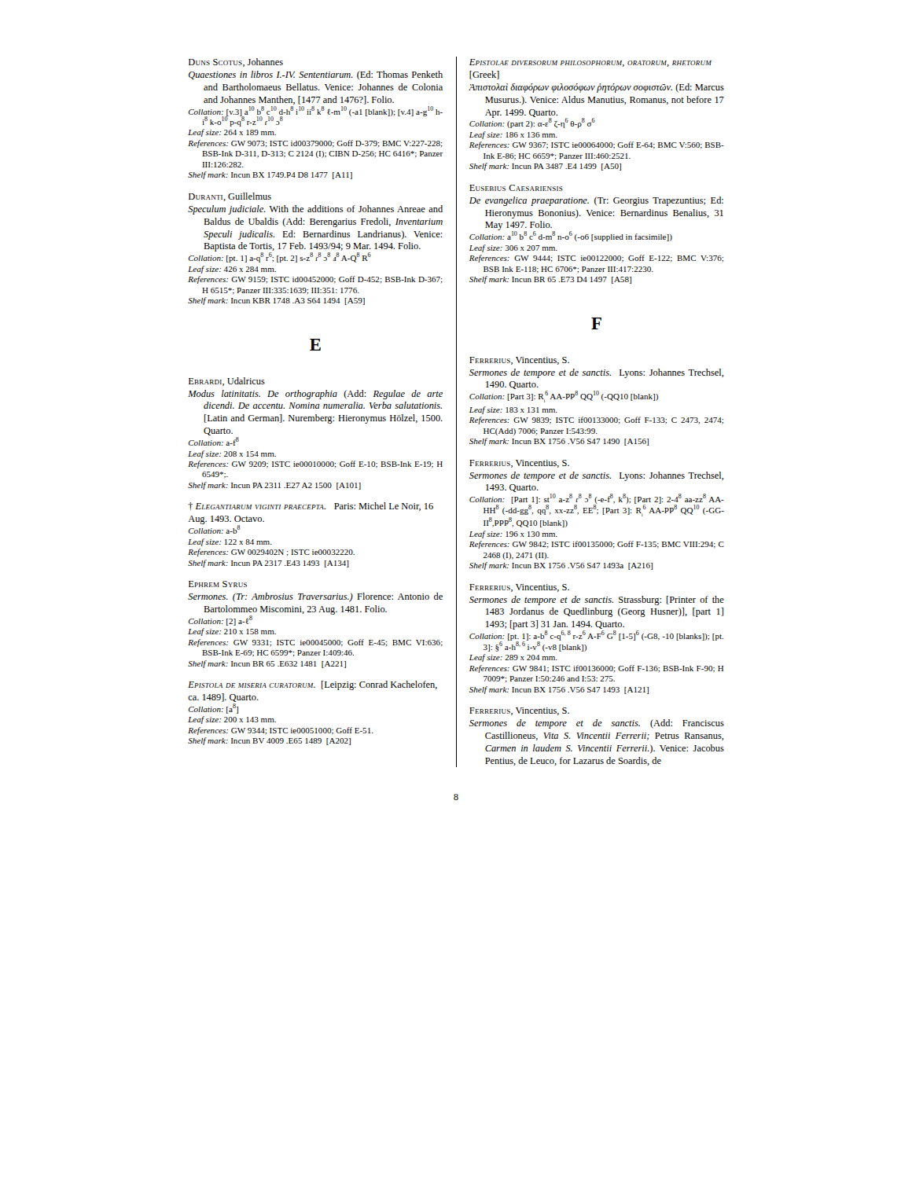Duns Scotus, Johannes Quaestiones in libros I.-IV. Sententiarum. (Ed: Thomas Penketh and Bartholomaeus Bellatus. Venice: Johannes de Colonia and Johannes Manthen, [1477 and 1476?]. Folio. Collation: [v.3] a10 b8 c10 d-h8 i10 ii8 k8 ℓ-m10 (-a1 [blank]); [v.4] a-g10 h-i8 k-o10 p-q8 r-z10 ɾ10 ɔ8 Leaf size: 264 x 189 mm. References: GW 9073; ISTC id00379000; Goff D-379; BMC V:227-228; BSB-Ink D-311, D-313; C 2124 (I); CIBN D-256; HC 6416*; Panzer III:126:282. Shelf mark: Incun BX 1749.P4 D8 1477 [A11]
Duranti, Guillelmus Speculum judiciale. With the additions of Johannes Anreae and Baldus de Ubaldis (Add: Berengarius Fredoli, Inventarium Speculi judicalis. Ed: Bernardinus Landrianus). Venice: Baptista de Tortis, 17 Feb. 1493/94; 9 Mar. 1494. Folio. Collation: [pt. 1] a-q8 r6; [pt. 2] s-z8 ɾ8 ɔ8 ⅎ8 A-Q8 R6 Leaf size: 426 x 284 mm. References: GW 9159; ISTC id00452000; Goff D-452; BSB-Ink D-367; H 6515*; Panzer III:335:1639; III:351: 1776. Shelf mark: Incun KBR 1748 .A3 S64 1494 [A59]
E
Ebrardi, Udalricus Modus latinitatis. De orthographia (Add: Regulae de arte dicendi. De accentu. Nomina numeralia. Verba salutationis. [Latin and German]. Nuremberg: Hieronymus Hölzel, 1500. Quarto. Collation: a-f8 Leaf size: 208 x 154 mm. References: GW 9209; ISTC ie00010000; Goff E-10; BSB-Ink E-19; H 6549*;. Shelf mark: Incun PA 2311 .E27 A2 1500 [A101]
† Elegantiarum viginti praecepta. Paris: Michel Le Noir, 16 Aug. 1493. Octavo. Collation: a-b8 Leaf size: 122 x 84 mm. References: GW 0029402N ; ISTC ie00032220. Shelf mark: Incun PA 2317 .E43 1493 [A134]
Ephrem Syrus Sermones. (Tr: Ambrosius Traversarius.) Florence: Antonio de Bartolommeo Miscomini, 23 Aug. 1481. Folio. Collation: [2] a-ℓ8 Leaf size: 210 x 158 mm. References: GW 9331; ISTC ie00045000; Goff E-45; BMC VI:636; BSB-Ink E-69; HC 6599*; Panzer I:409:46. Shelf mark: Incun BR 65 .E632 1481 [A221]
Epistola de miseria curatorum. [Leipzig: Conrad Kachelofen, ca. 1489]. Quarto. Collation: [a8] Leaf size: 200 x 143 mm. References: GW 9344; ISTC ie00051000; Goff E-51. Shelf mark: Incun BV 4009 .E65 1489 [A202]
Epistolae diversorum philosophorum, oratorum, rhetorum [Greek] Ἀπιστολαὶ διαφόρων φιλοσόφων ῥητόρων σοφιστῶν. (Ed: Marcus Musurus.). Venice: Aldus Manutius, Romanus, not before 17 Apr. 1499. Quarto. Collation: (part 2): α-ε8 ζ-η6 θ-ρ8 σ6 Leaf size: 186 x 136 mm. References: GW 9367; ISTC ie00064000; Goff E-64; BMC V:560; BSB-Ink E-86; HC 6659*; Panzer III:460:2521. Shelf mark: Incun PA 3487 .E4 1499 [A50]
Eusebius Caesariensis De evangelica praeparatione. (Tr: Georgius Trapezuntius; Ed: Hieronymus Bononius). Venice: Bernardinus Benalius, 31 May 1497. Folio. Collation: a10 b8 c6 d-m8 n-o6 (-o6 [supplied in facsimile]) Leaf size: 306 x 207 mm. References: GW 9444; ISTC ie00122000; Goff E-122; BMC V:376; BSB Ink E-118; HC 6706*; Panzer III:417:2230. Shelf mark: Incun BR 65 .E73 D4 1497 [A58]
F
Ferrerius, Vincentius, S. Sermones de tempore et de sanctis. Lyons: Johannes Trechsel, 1490. Quarto. Collation: [Part 3]: Rᵢ6 AA-PP8 QQ10 (-QQ10 [blank]) Leaf size: 183 x 131 mm. References: GW 9839; ISTC if00133000; Goff F-133; C 2473, 2474; HC(Add) 7006; Panzer I:543:99. Shelf mark: Incun BX 1756 .V56 S47 1490 [A156]
Ferrerius, Vincentius, S. Sermones de tempore et de sanctis. Lyons: Johannes Trechsel, 1493. Quarto. Collation: [Part 1]: st10 a-z8 ɾ8 ɔ8 (-e-f8, k8); [Part 2]: 2-48 aa-zz8 AA-HH8 (-dd-gg8, qq8, xx-zz8, EE8; [Part 3]: Rᵢ6 AA-PP8 QQ10 (-GG-II8,PPP8, QQ10 [blank]) Leaf size: 196 x 130 mm. References: GW 9842; ISTC if00135000; Goff F-135; BMC VIII:294; C 2468 (I), 2471 (II). Shelf mark: Incun BX 1756 .V56 S47 1493a [A216]
Ferrerius, Vincentius, S. Sermones de tempore et de sanctis. Strassburg: [Printer of the 1483 Jordanus de Quedlinburg (Georg Husner)], [part 1] 1493; [part 3] 31 Jan. 1494. Quarto. Collation: [pt. 1]: a-b8 c-q6, 8 r-z6 A-F6 G8 [1-5]6 (-G8, -10 [blanks]); [pt. 3]: §6 a-h8, 6 i-v8 (-v8 [blank]) Leaf size: 289 x 204 mm. References: GW 9841; ISTC if00136000; Goff F-136; BSB-Ink F-90; H 7009*; Panzer I:50:246 and I:53: 275. Shelf mark: Incun BX 1756 .V56 S47 1493 [A121]
Ferrerius, Vincentius, S. Sermones de tempore et de sanctis. (Add: Franciscus Castillioneus, Vita S. Vincentii Ferrerii; Petrus Ransanus, Carmen in laudem S. Vincentii Ferrerii.). Venice: Jacobus Pentius, de Leuco, for Lazarus de Soardis, de
8